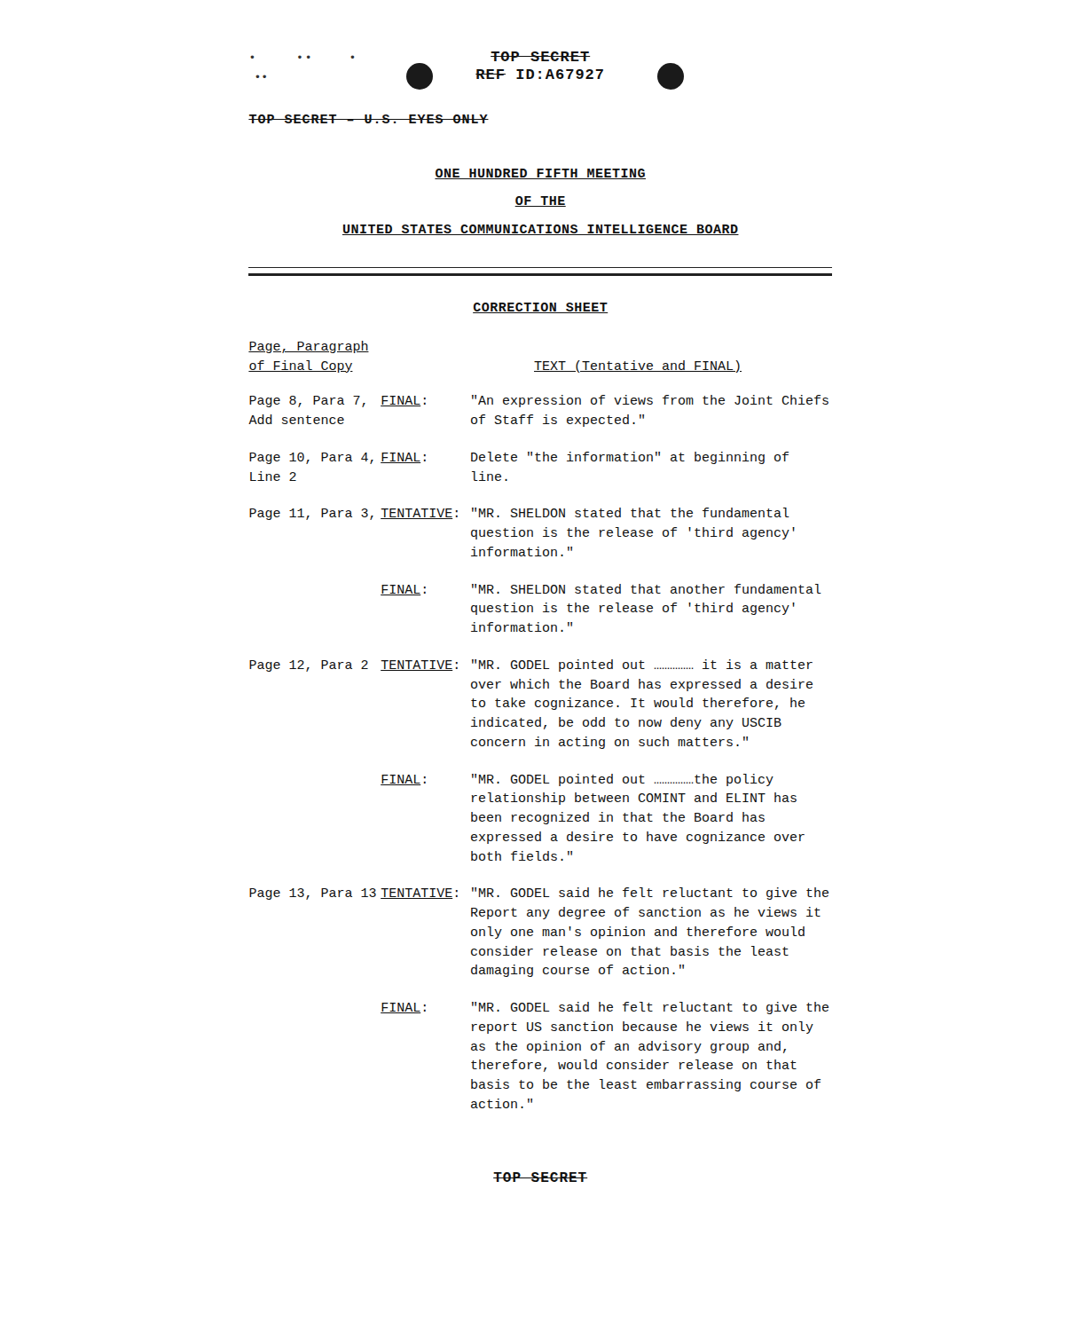• •• •
••
TOP SECRET REF ID:A67927
TOP SECRET – U.S. EYES ONLY
ONE HUNDRED FIFTH MEETING
OF THE
UNITED STATES COMMUNICATIONS INTELLIGENCE BOARD
CORRECTION SHEET
Page, Paragraph of Final Copy
TEXT (Tentative and FINAL)
| Page 8, Para 7, Add sentence | FINAL : | "An expression of views from the Joint Chiefs of Staff is expected." |
| Page 10, Para 4, Line 2 | FINAL : | Delete "the information" at beginning of line. |
| Page 11, Para 3, | TENTATIVE : | "MR. SHELDON stated that the fundamental question is the release of 'third agency' information." |
| | FINAL : | "MR. SHELDON stated that another fundamental question is the release of 'third agency' information." |
| Page 12, Para 2 | TENTATIVE : | "MR. GODEL pointed out …………… it is a matter over which the Board has expressed a desire to take cognizance. It would therefore, he indicated, be odd to now deny any USCIB concern in acting on such matters." |
| | FINAL : | "MR. GODEL pointed out ……………the policy relationship between COMINT and ELINT has been recognized in that the Board has expressed a desire to have cognizance over both fields." |
| Page 13, Para 13 | TENTATIVE : | "MR. GODEL said he felt reluctant to give the Report any degree of sanction as he views it only one man's opinion and therefore would consider release on that basis the least damaging course of action." |
| | FINAL : | "MR. GODEL said he felt reluctant to give the report US sanction because he views it only as the opinion of an advisory group and, therefore, would consider release on that basis to be the least embarrassing course of action." |
TOP SECRET